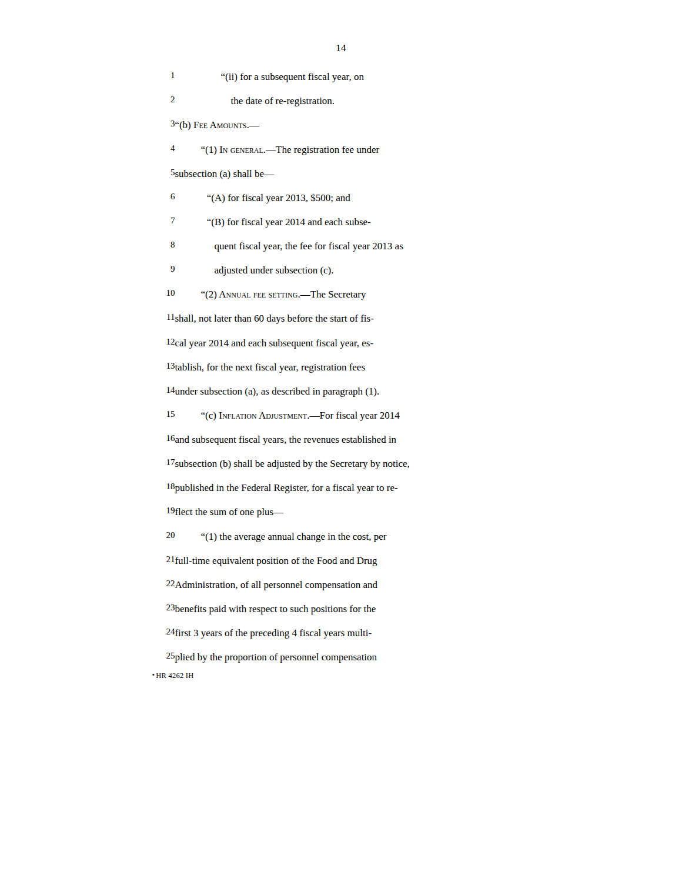14
| 1 | “(ii) for a subsequent fiscal year, on |
| 2 | the date of re-registration. |
| 3 | “(b) F ee A mounts .— |
| 4 | “(1) I n general .—The registration fee under |
| 5 | subsection (a) shall be— |
| 6 | “(A) for fiscal year 2013, $500; and |
| 7 | “(B) for fiscal year 2014 and each subse- |
| 8 | quent fiscal year, the fee for fiscal year 2013 as |
| 9 | adjusted under subsection (c). |
| 10 | “(2) A nnual fee setting .—The Secretary |
| 11 | shall, not later than 60 days before the start of fis- |
| 12 | cal year 2014 and each subsequent fiscal year, es- |
| 13 | tablish, for the next fiscal year, registration fees |
| 14 | under subsection (a), as described in paragraph (1). |
| 15 | “(c) I nflation A djustment .—For fiscal year 2014 |
| 16 | and subsequent fiscal years, the revenues established in |
| 17 | subsection (b) shall be adjusted by the Secretary by notice, |
| 18 | published in the Federal Register, for a fiscal year to re- |
| 19 | flect the sum of one plus— |
| 20 | “(1) the average annual change in the cost, per |
| 21 | full-time equivalent position of the Food and Drug |
| 22 | Administration, of all personnel compensation and |
| 23 | benefits paid with respect to such positions for the |
| 24 | first 3 years of the preceding 4 fiscal years multi- |
| 25 | plied by the proportion of personnel compensation |
•HR 4262 IH